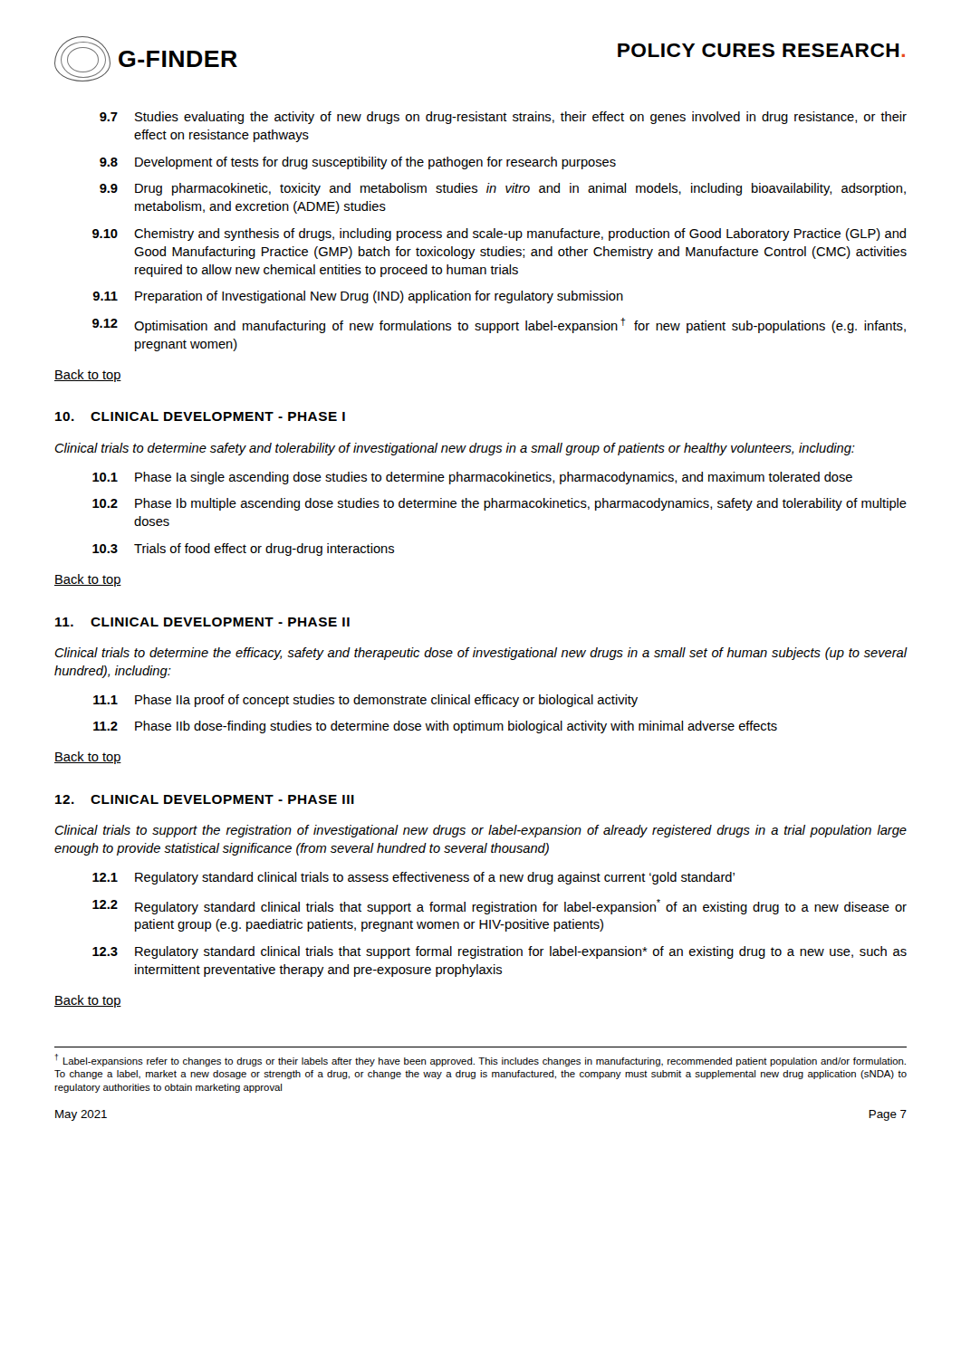G-FINDER
POLICY CURES RESEARCH.
9.7
Studies evaluating the activity of new drugs on drug-resistant strains, their effect on genes involved in drug resistance, or their effect on resistance pathways
9.8
Development of tests for drug susceptibility of the pathogen for research purposes
9.9
Drug pharmacokinetic, toxicity and metabolism studies in vitro and in animal models, including bioavailability, adsorption, metabolism, and excretion (ADME) studies
9.10
Chemistry and synthesis of drugs, including process and scale-up manufacture, production of Good Laboratory Practice (GLP) and Good Manufacturing Practice (GMP) batch for toxicology studies; and other Chemistry and Manufacture Control (CMC) activities required to allow new chemical entities to proceed to human trials
9.11
Preparation of Investigational New Drug (IND) application for regulatory submission
9.12
Optimisation and manufacturing of new formulations to support label-expansion† for new patient sub-populations (e.g. infants, pregnant women)
Back to top
10. CLINICAL DEVELOPMENT - PHASE I
Clinical trials to determine safety and tolerability of investigational new drugs in a small group of patients or healthy volunteers, including:
10.1
Phase Ia single ascending dose studies to determine pharmacokinetics, pharmacodynamics, and maximum tolerated dose
10.2
Phase Ib multiple ascending dose studies to determine the pharmacokinetics, pharmacodynamics, safety and tolerability of multiple doses
10.3
Trials of food effect or drug-drug interactions
Back to top
11. CLINICAL DEVELOPMENT - PHASE II
Clinical trials to determine the efficacy, safety and therapeutic dose of investigational new drugs in a small set of human subjects (up to several hundred), including:
11.1
Phase IIa proof of concept studies to demonstrate clinical efficacy or biological activity
11.2
Phase IIb dose-finding studies to determine dose with optimum biological activity with minimal adverse effects
Back to top
12. CLINICAL DEVELOPMENT - PHASE III
Clinical trials to support the registration of investigational new drugs or label-expansion of already registered drugs in a trial population large enough to provide statistical significance (from several hundred to several thousand)
12.1
Regulatory standard clinical trials to assess effectiveness of a new drug against current ‘gold standard’
12.2
Regulatory standard clinical trials that support a formal registration for label-expansion* of an existing drug to a new disease or patient group (e.g. paediatric patients, pregnant women or HIV-positive patients)
12.3
Regulatory standard clinical trials that support formal registration for label-expansion* of an existing drug to a new use, such as intermittent preventative therapy and pre-exposure prophylaxis
Back to top
† Label-expansions refer to changes to drugs or their labels after they have been approved. This includes changes in manufacturing, recommended patient population and/or formulation. To change a label, market a new dosage or strength of a drug, or change the way a drug is manufactured, the company must submit a supplemental new drug application (sNDA) to regulatory authorities to obtain marketing approval
May 2021 Page 7